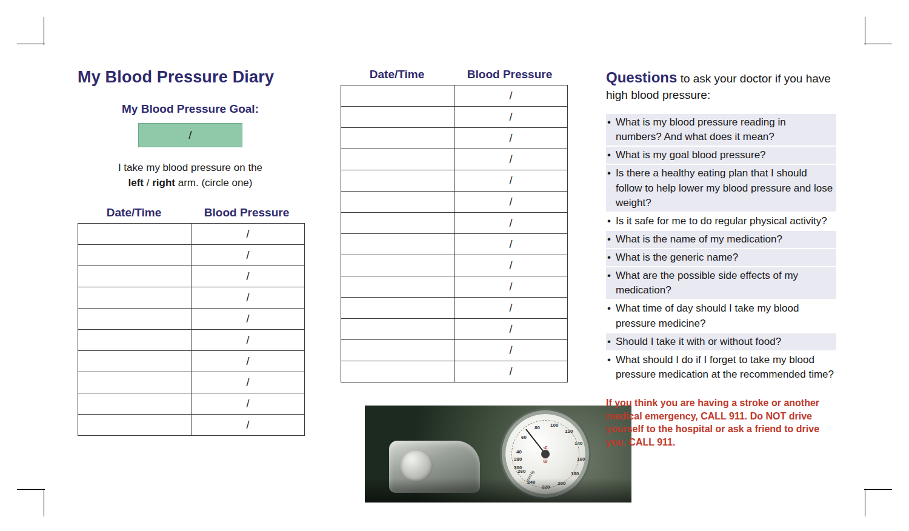My Blood Pressure Diary
My Blood Pressure Goal:
/
I take my blood pressure on the
left / right arm. (circle one)
Date/Time
Blood Pressure
| | / |
| | / |
| | / |
| | / |
| | / |
| | / |
| | / |
| | / |
| | / |
| | / |
Date/Time
Blood Pressure
| | / |
| | / |
| | / |
| | / |
| | / |
| | / |
| | / |
| | / |
| | / |
| | / |
| | / |
| | / |
| | / |
| | / |
40 60 80 100 120 140 160 180 200 220 240 260 280 300 mmHg ERKA
Questions to ask your doctor if you have high blood pressure:
What is my blood pressure reading in numbers? And what does it mean?
What is my goal blood pressure?
Is there a healthy eating plan that I should follow to help lower my blood pressure and lose weight?
Is it safe for me to do regular physical activity?
What is the name of my medication?
What is the generic name?
What are the possible side effects of my medication?
What time of day should I take my blood pressure medicine?
Should I take it with or without food?
What should I do if I forget to take my blood pressure medication at the recommended time?
If you think you are having a stroke or another medical emergency, CALL 911. Do NOT drive yourself to the hospital or ask a friend to drive you. CALL 911.